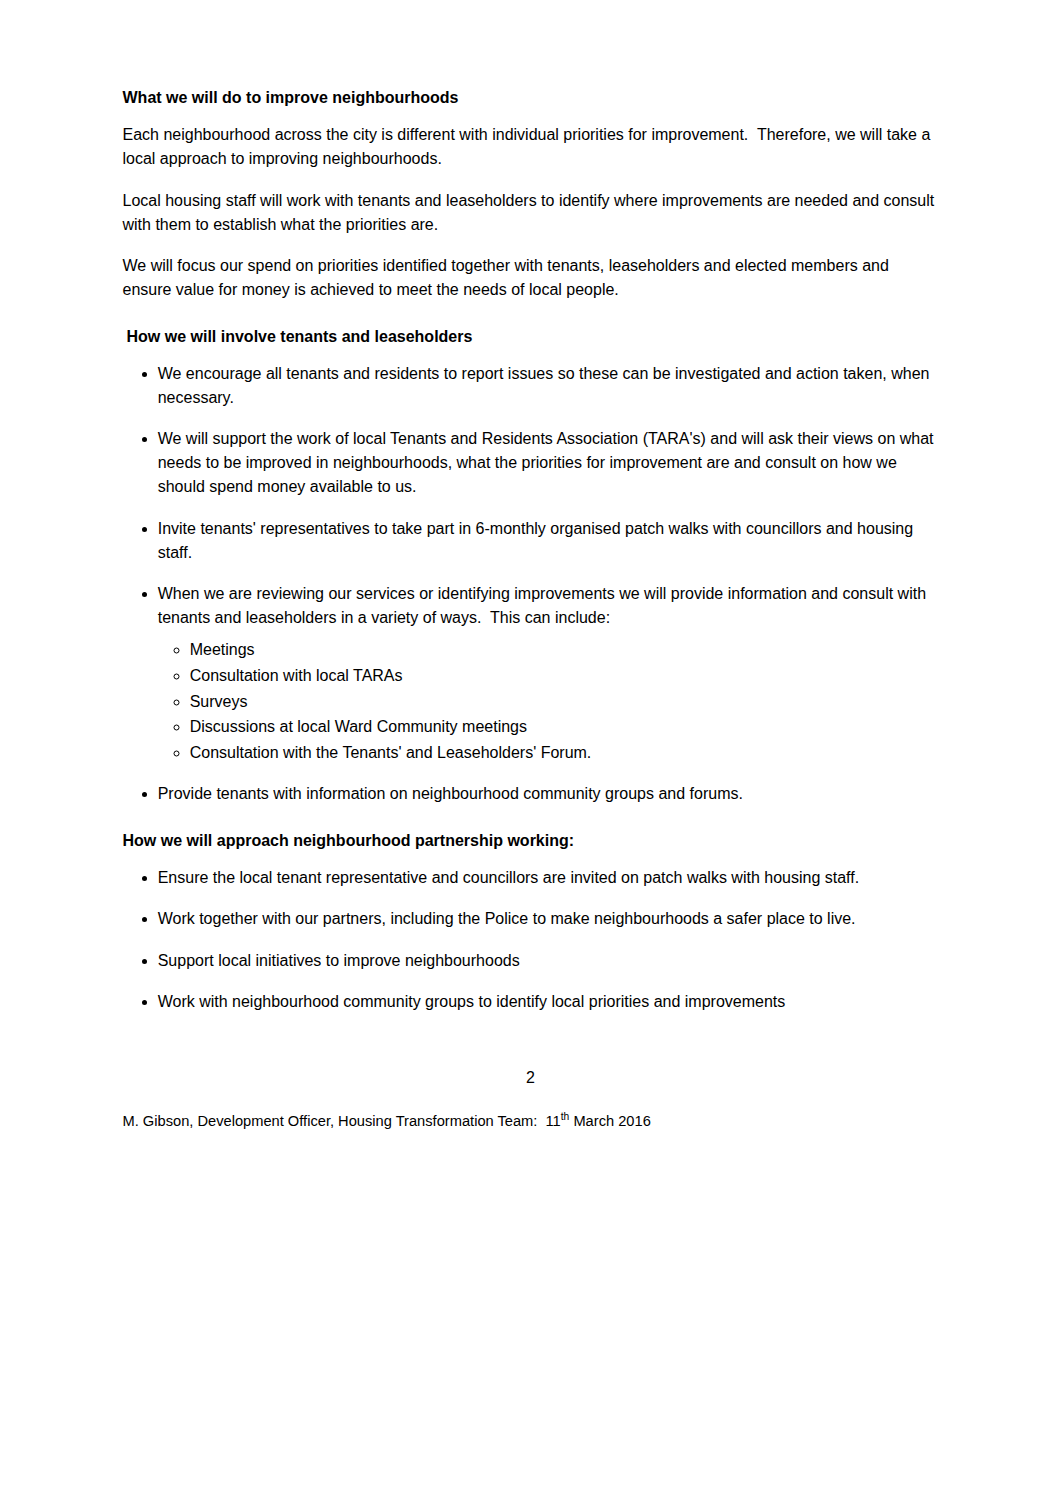What we will do to improve neighbourhoods
Each neighbourhood across the city is different with individual priorities for improvement. Therefore, we will take a local approach to improving neighbourhoods.
Local housing staff will work with tenants and leaseholders to identify where improvements are needed and consult with them to establish what the priorities are.
We will focus our spend on priorities identified together with tenants, leaseholders and elected members and ensure value for money is achieved to meet the needs of local people.
How we will involve tenants and leaseholders
We encourage all tenants and residents to report issues so these can be investigated and action taken, when necessary.
We will support the work of local Tenants and Residents Association (TARA's) and will ask their views on what needs to be improved in neighbourhoods, what the priorities for improvement are and consult on how we should spend money available to us.
Invite tenants' representatives to take part in 6-monthly organised patch walks with councillors and housing staff.
When we are reviewing our services or identifying improvements we will provide information and consult with tenants and leaseholders in a variety of ways. This can include:
Meetings
Consultation with local TARAs
Surveys
Discussions at local Ward Community meetings
Consultation with the Tenants' and Leaseholders' Forum.
Provide tenants with information on neighbourhood community groups and forums.
How we will approach neighbourhood partnership working:
Ensure the local tenant representative and councillors are invited on patch walks with housing staff.
Work together with our partners, including the Police to make neighbourhoods a safer place to live.
Support local initiatives to improve neighbourhoods
Work with neighbourhood community groups to identify local priorities and improvements
2
M. Gibson, Development Officer, Housing Transformation Team: 11th March 2016